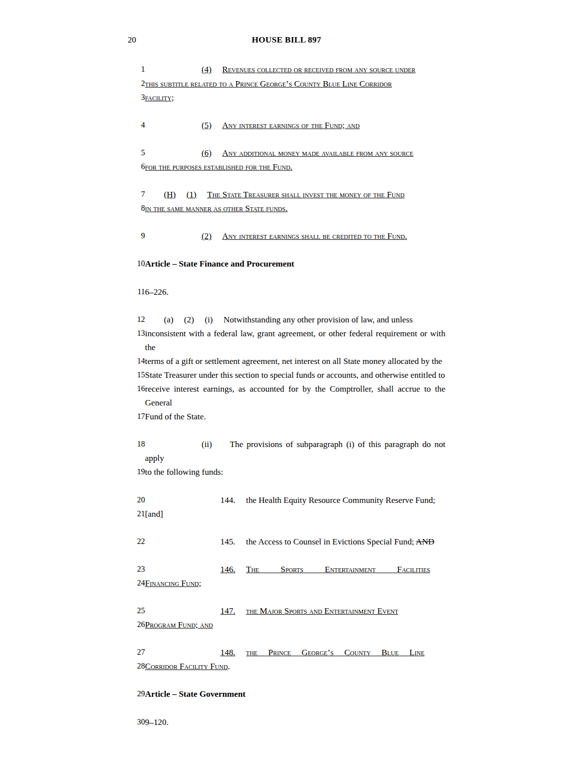20
HOUSE BILL 897
| 1 | (4) Revenues collected or received from any source under |
| 2 | this subtitle related to a Prince George’s County Blue Line Corridor |
| 3 | facility; |
| 4 | (5) Any interest earnings of the Fund; and |
| 5 | (6) Any additional money made available from any source |
| 6 | for the purposes established for the Fund. |
| 7 | (H) (1) The State Treasurer shall invest the money of the Fund |
| 8 | in the same manner as other State funds. |
| 9 | (2) Any interest earnings shall be credited to the Fund. |
| 10 | Article – State Finance and Procurement |
| 11 | 6–226. |
| 12 | (a) (2) (i) Notwithstanding any other provision of law, and unless |
| 13 | inconsistent with a federal law, grant agreement, or other federal requirement or with the |
| 14 | terms of a gift or settlement agreement, net interest on all State money allocated by the |
| 15 | State Treasurer under this section to special funds or accounts, and otherwise entitled to |
| 16 | receive interest earnings, as accounted for by the Comptroller, shall accrue to the General |
| 17 | Fund of the State. |
| 18 | (ii) The provisions of subparagraph (i) of this paragraph do not apply |
| 19 | to the following funds: |
| 20 | 144. the Health Equity Resource Community Reserve Fund; |
| 21 | [and] |
| 22 | 145. the Access to Counsel in Evictions Special Fund ; AND |
| 23 | 146. The Sports Entertainment Facilities |
| 24 | Financing Fund; |
| 25 | 147. the Major Sports and Entertainment Event |
| 26 | Program Fund; and |
| 27 | 148. the Prince George’s County Blue Line |
| 28 | Corridor Facility Fund . |
| 29 | Article – State Government |
| 30 | 9–120. |